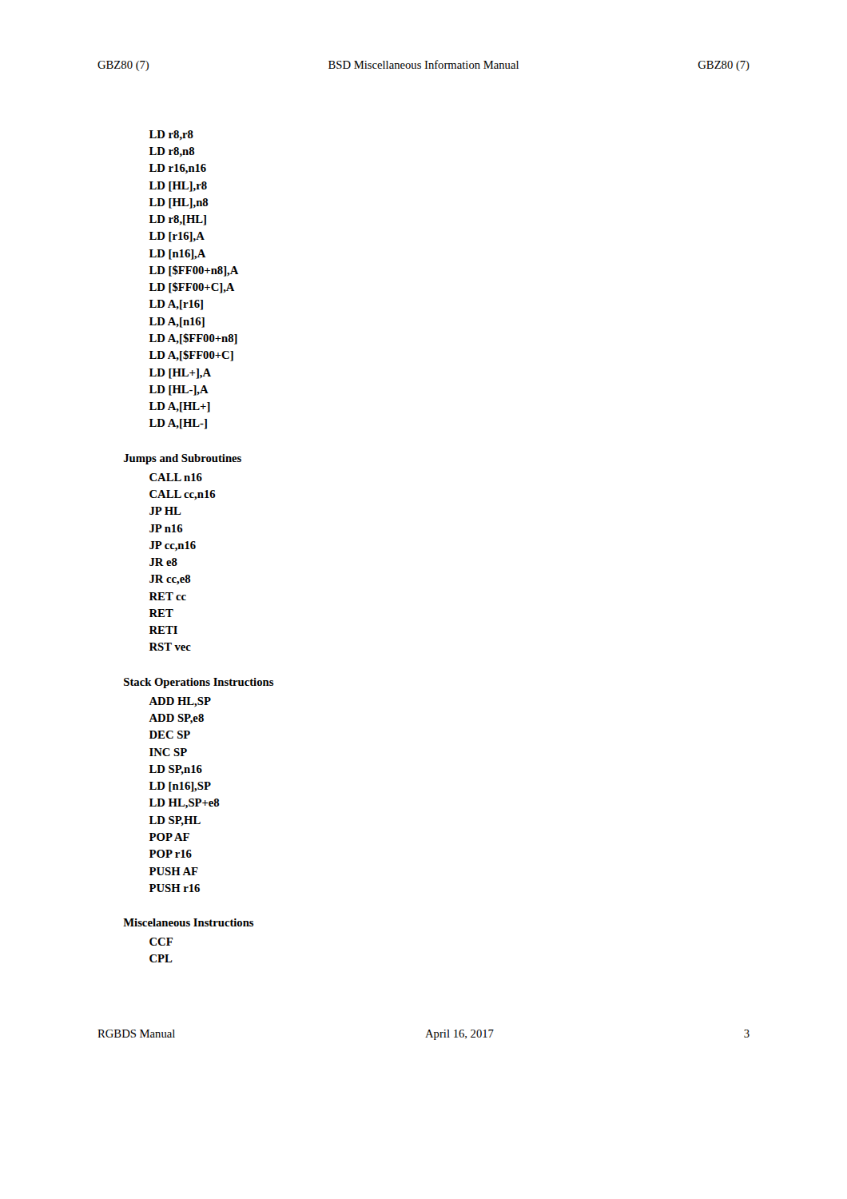GBZ80 (7) BSD Miscellaneous Information Manual GBZ80 (7)
LD r8,r8
LD r8,n8
LD r16,n16
LD [HL],r8
LD [HL],n8
LD r8,[HL]
LD [r16],A
LD [n16],A
LD [$FF00+n8],A
LD [$FF00+C],A
LD A,[r16]
LD A,[n16]
LD A,[$FF00+n8]
LD A,[$FF00+C]
LD [HL+],A
LD [HL-],A
LD A,[HL+]
LD A,[HL-]
Jumps and Subroutines
CALL n16
CALL cc,n16
JP HL
JP n16
JP cc,n16
JR e8
JR cc,e8
RET cc
RET
RETI
RST vec
Stack Operations Instructions
ADD HL,SP
ADD SP,e8
DEC SP
INC SP
LD SP,n16
LD [n16],SP
LD HL,SP+e8
LD SP,HL
POP AF
POP r16
PUSH AF
PUSH r16
Miscelaneous Instructions
CCF
CPL
RGBDS Manual April 16, 2017 3